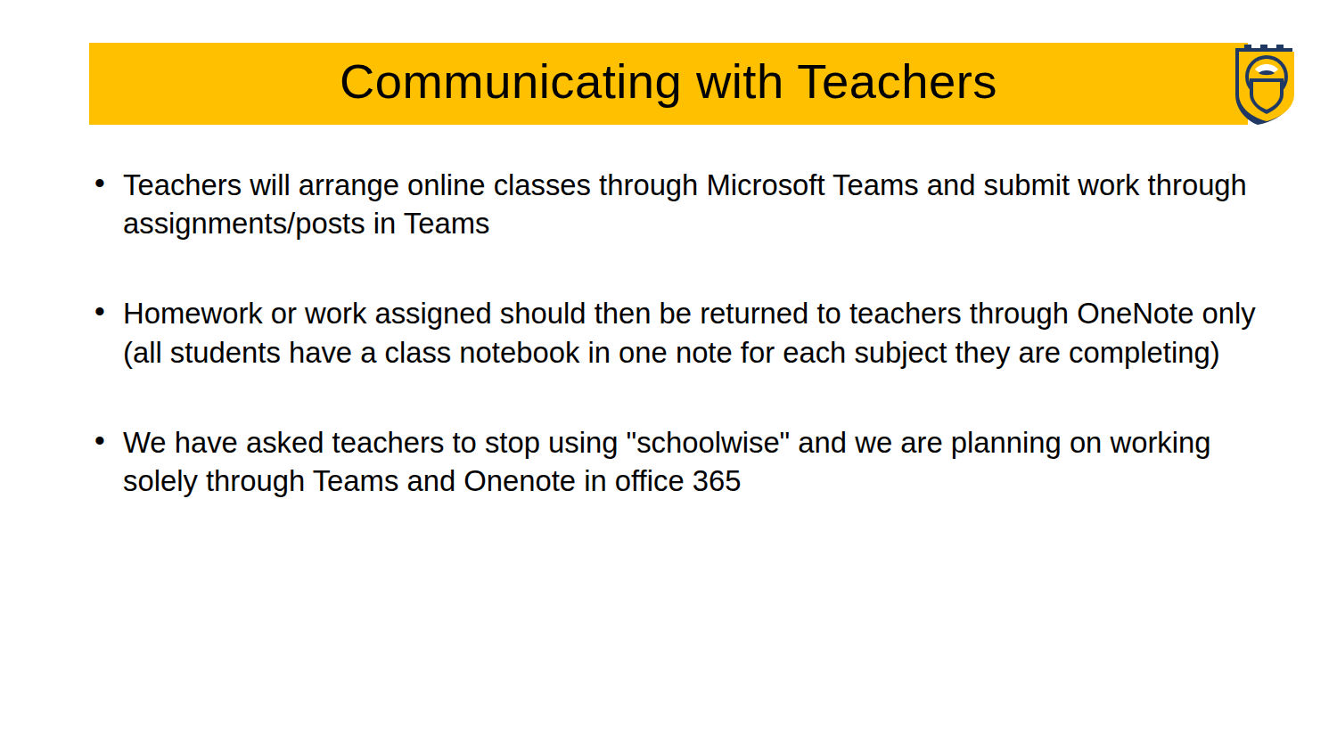Communicating with Teachers
Teachers will arrange online classes through Microsoft Teams and submit work through assignments/posts in Teams
Homework or work assigned should then be returned to teachers through OneNote only (all students have a class notebook in one note for each subject they are completing)
We have asked teachers to stop using "schoolwise" and we are planning on working solely through Teams and Onenote in office 365